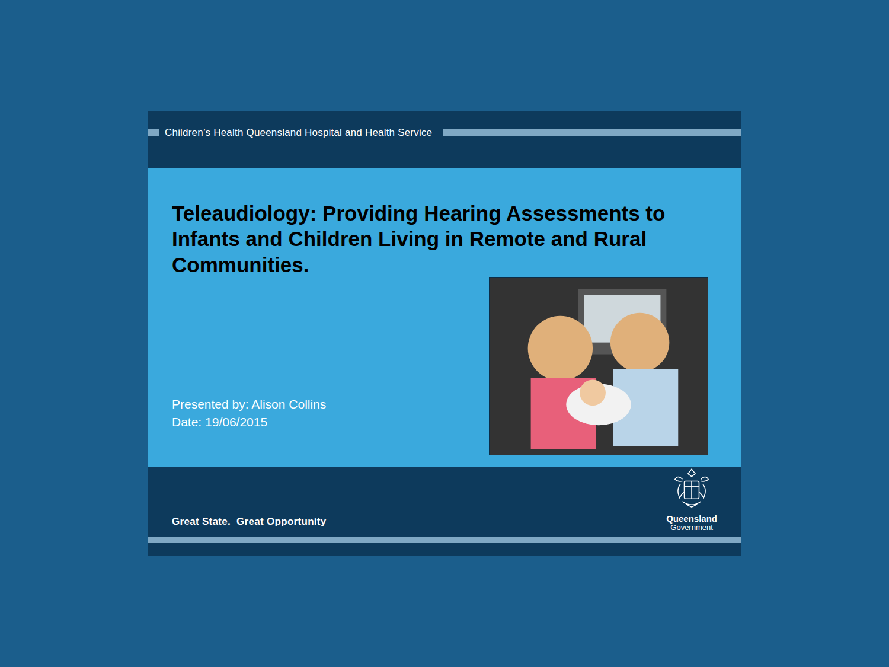Children’s Health Queensland Hospital and Health Service
Teleaudiology: Providing Hearing Assessments to Infants and Children Living in Remote and Rural Communities.
Presented by: Alison Collins
Date: 19/06/2015
Great State. Great Opportunity
Queensland
Government